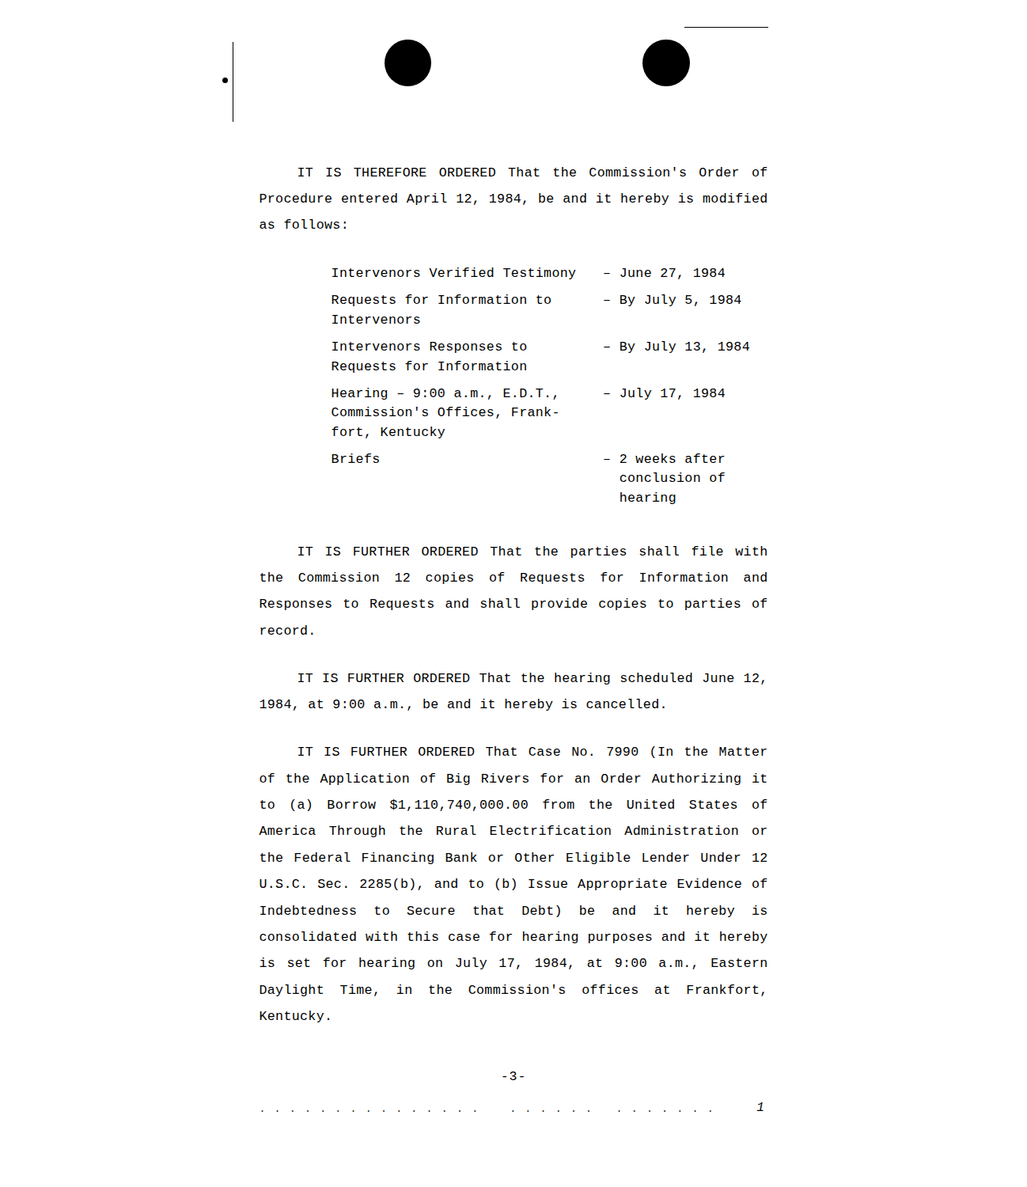IT IS THEREFORE ORDERED That the Commission's Order of Procedure entered April 12, 1984, be and it hereby is modified as follows:
| Intervenors Verified Testimony | – June 27, 1984 |
| Requests for Information to Intervenors | – By July 5, 1984 |
| Intervenors Responses to Requests for Information | – By July 13, 1984 |
| Hearing – 9:00 a.m., E.D.T., Commission's Offices, Frank- fort, Kentucky | – July 17, 1984 |
| Briefs | – 2 weeks after conclusion of hearing |
IT IS FURTHER ORDERED That the parties shall file with the Commission 12 copies of Requests for Information and Responses to Requests and shall provide copies to parties of record.
IT IS FURTHER ORDERED That the hearing scheduled June 12, 1984, at 9:00 a.m., be and it hereby is cancelled.
IT IS FURTHER ORDERED That Case No. 7990 (In the Matter of the Application of Big Rivers for an Order Authorizing it to (a) Borrow $1,110,740,000.00 from the United States of America Through the Rural Electrification Administration or the Federal Financing Bank or Other Eligible Lender Under 12 U.S.C. Sec. 2285(b), and to (b) Issue Appropriate Evidence of Indebtedness to Secure that Debt) be and it hereby is consolidated with this case for hearing purposes and it hereby is set for hearing on July 17, 1984, at 9:00 a.m., Eastern Daylight Time, in the Commission's offices at Frankfort, Kentucky.
-3-
. . . . . . . . . . . . . . . . . . . . . . . . . . . .
1